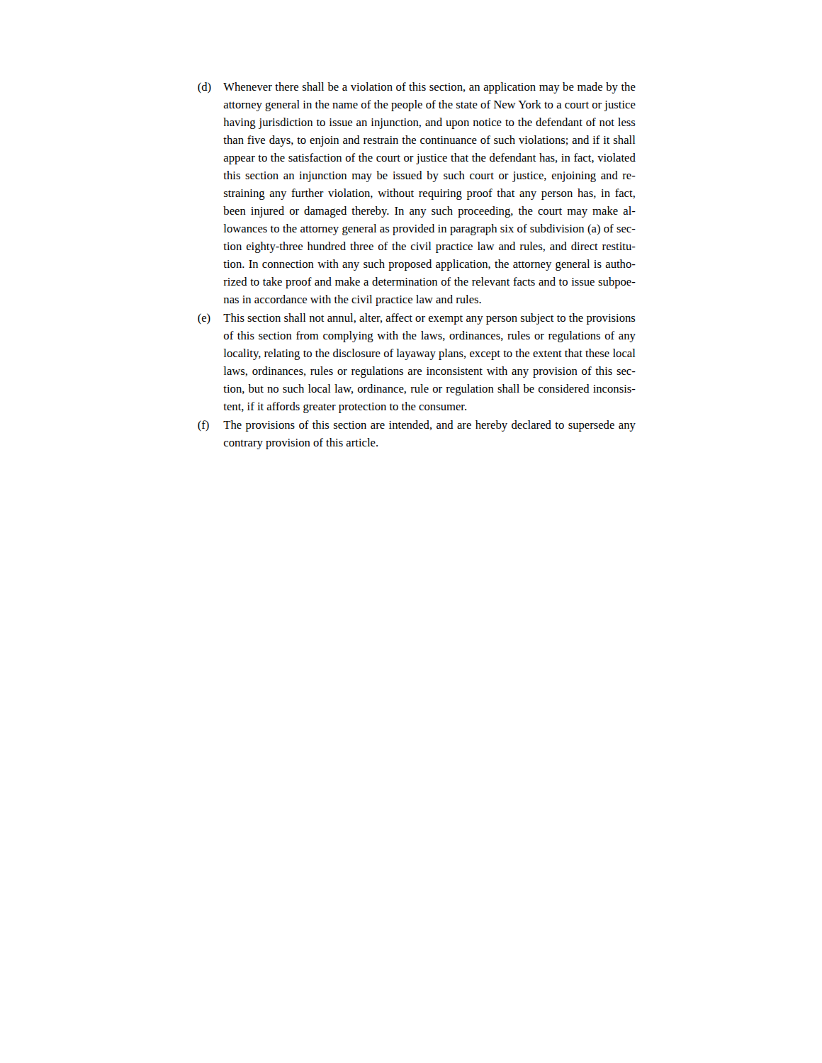(d) Whenever there shall be a violation of this section, an application may be made by the attorney general in the name of the people of the state of New York to a court or justice having jurisdiction to issue an injunction, and upon notice to the defendant of not less than five days, to enjoin and restrain the continuance of such violations; and if it shall appear to the satisfaction of the court or justice that the defendant has, in fact, violated this section an injunction may be issued by such court or justice, enjoining and restraining any further violation, without requiring proof that any person has, in fact, been injured or damaged thereby. In any such proceeding, the court may make allowances to the attorney general as provided in paragraph six of subdivision (a) of section eighty-three hundred three of the civil practice law and rules, and direct restitution. In connection with any such proposed application, the attorney general is authorized to take proof and make a determination of the relevant facts and to issue subpoenas in accordance with the civil practice law and rules.
(e) This section shall not annul, alter, affect or exempt any person subject to the provisions of this section from complying with the laws, ordinances, rules or regulations of any locality, relating to the disclosure of layaway plans, except to the extent that these local laws, ordinances, rules or regulations are inconsistent with any provision of this section, but no such local law, ordinance, rule or regulation shall be considered inconsistent, if it affords greater protection to the consumer.
(f) The provisions of this section are intended, and are hereby declared to supersede any contrary provision of this article.